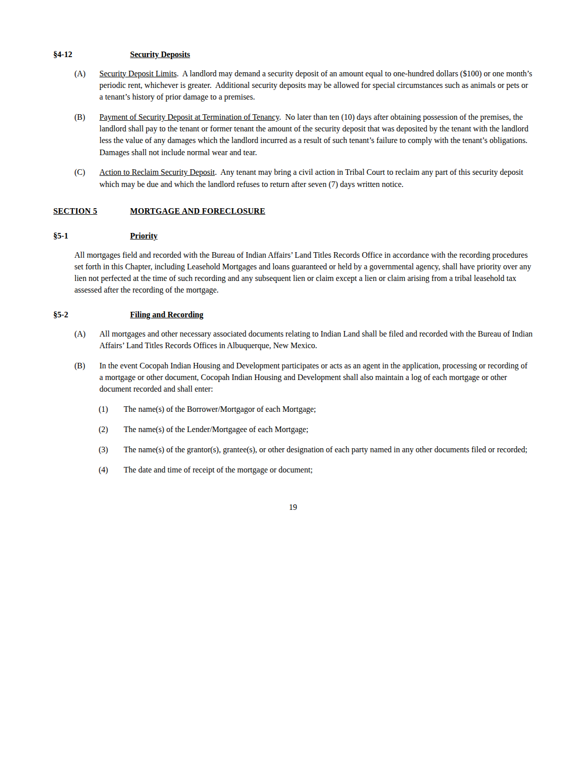§4-12 Security Deposits
(A) Security Deposit Limits. A landlord may demand a security deposit of an amount equal to one-hundred dollars ($100) or one month’s periodic rent, whichever is greater. Additional security deposits may be allowed for special circumstances such as animals or pets or a tenant’s history of prior damage to a premises.
(B) Payment of Security Deposit at Termination of Tenancy. No later than ten (10) days after obtaining possession of the premises, the landlord shall pay to the tenant or former tenant the amount of the security deposit that was deposited by the tenant with the landlord less the value of any damages which the landlord incurred as a result of such tenant’s failure to comply with the tenant’s obligations. Damages shall not include normal wear and tear.
(C) Action to Reclaim Security Deposit. Any tenant may bring a civil action in Tribal Court to reclaim any part of this security deposit which may be due and which the landlord refuses to return after seven (7) days written notice.
SECTION 5 MORTGAGE AND FORECLOSURE
§5-1 Priority
All mortgages field and recorded with the Bureau of Indian Affairs’ Land Titles Records Office in accordance with the recording procedures set forth in this Chapter, including Leasehold Mortgages and loans guaranteed or held by a governmental agency, shall have priority over any lien not perfected at the time of such recording and any subsequent lien or claim except a lien or claim arising from a tribal leasehold tax assessed after the recording of the mortgage.
§5-2 Filing and Recording
(A) All mortgages and other necessary associated documents relating to Indian Land shall be filed and recorded with the Bureau of Indian Affairs’ Land Titles Records Offices in Albuquerque, New Mexico.
(B) In the event Cocopah Indian Housing and Development participates or acts as an agent in the application, processing or recording of a mortgage or other document, Cocopah Indian Housing and Development shall also maintain a log of each mortgage or other document recorded and shall enter:
(1) The name(s) of the Borrower/Mortgagor of each Mortgage;
(2) The name(s) of the Lender/Mortgagee of each Mortgage;
(3) The name(s) of the grantor(s), grantee(s), or other designation of each party named in any other documents filed or recorded;
(4) The date and time of receipt of the mortgage or document;
19